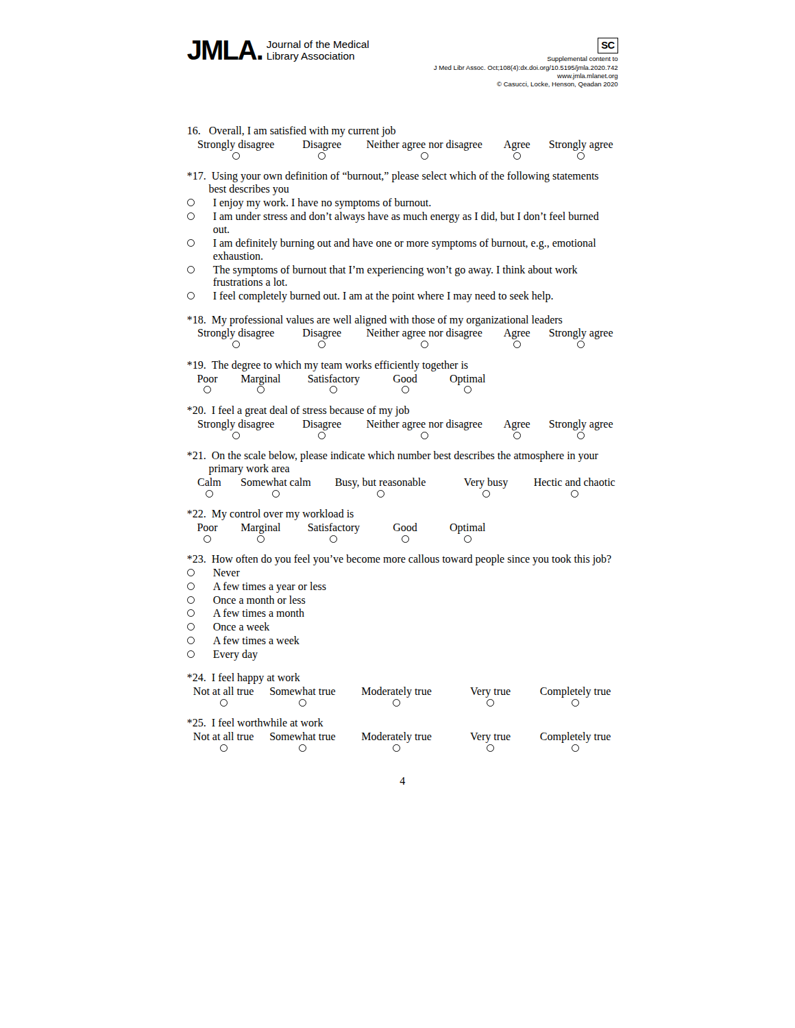JMLA. Journal of the Medical
Library Association
SC
Supplemental content to
J Med Libr Assoc. Oct;108(4):dx.doi.org/10.5195/jmla.2020.742
www.jmla.mlanet.org
© Casucci, Locke, Henson, Qeadan 2020
16. Overall, I am satisfied with my current job
Strongly disagree
Disagree
Neither agree nor disagree
Agree
Strongly agree
*17. Using your own definition of “burnout,” please select which of the following statements best describes you
I enjoy my work. I have no symptoms of burnout.
I am under stress and don’t always have as much energy as I did, but I don’t feel burned out.
I am definitely burning out and have one or more symptoms of burnout, e.g., emotional exhaustion.
The symptoms of burnout that I’m experiencing won’t go away. I think about work frustrations a lot.
I feel completely burned out. I am at the point where I may need to seek help.
*18. My professional values are well aligned with those of my organizational leaders
Strongly disagree
Disagree
Neither agree nor disagree
Agree
Strongly agree
*19. The degree to which my team works efficiently together is
Poor
Marginal
Satisfactory
Good
Optimal
*20. I feel a great deal of stress because of my job
Strongly disagree
Disagree
Neither agree nor disagree
Agree
Strongly agree
*21. On the scale below, please indicate which number best describes the atmosphere in your primary work area
Calm
Somewhat calm
Busy, but reasonable
Very busy
Hectic and chaotic
*22. My control over my workload is
Poor
Marginal
Satisfactory
Good
Optimal
*23. How often do you feel you’ve become more callous toward people since you took this job?
Never
A few times a year or less
Once a month or less
A few times a month
Once a week
A few times a week
Every day
*24. I feel happy at work
Not at all true
Somewhat true
Moderately true
Very true
Completely true
*25. I feel worthwhile at work
Not at all true
Somewhat true
Moderately true
Very true
Completely true
4